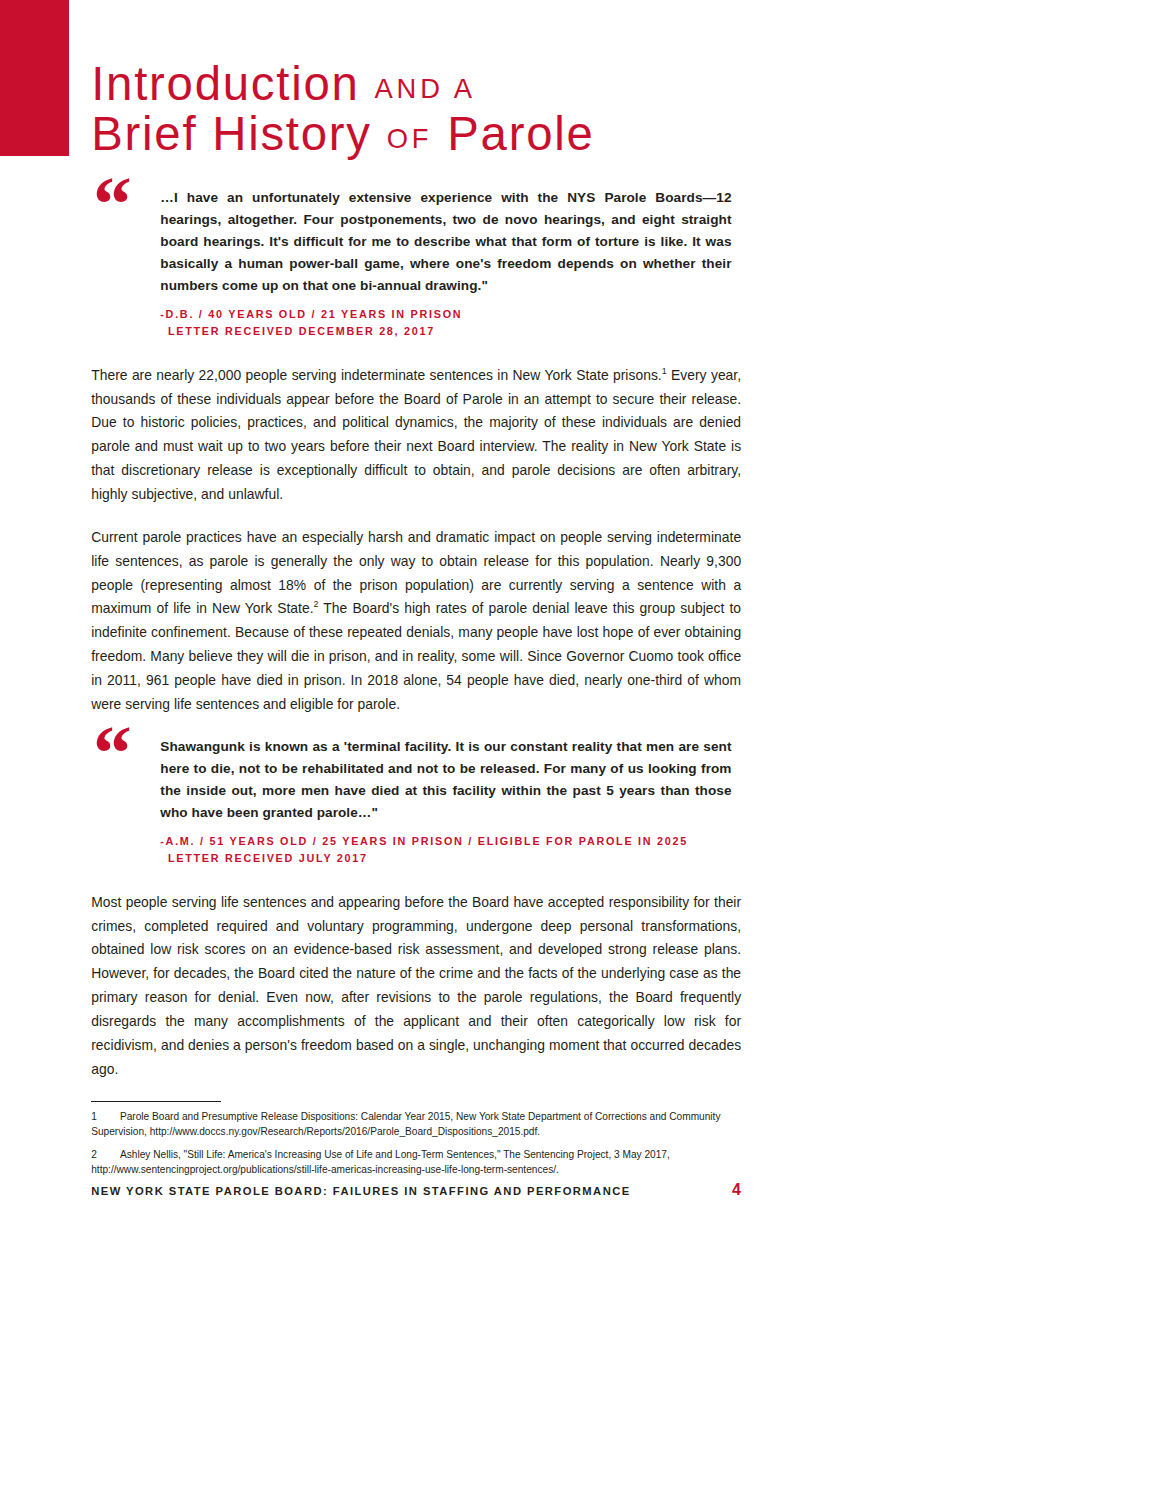Introduction AND A Brief History OF Parole
“
…I have an unfortunately extensive experience with the NYS Parole Boards—12 hearings, altogether. Four postponements, two de novo hearings, and eight straight board hearings. It's difficult for me to describe what that form of torture is like. It was basically a human power-ball game, where one's freedom depends on whether their numbers come up on that one bi-annual drawing."
-D.B. / 40 YEARS OLD / 21 YEARS IN PRISON LETTER RECEIVED DECEMBER 28, 2017
There are nearly 22,000 people serving indeterminate sentences in New York State prisons.1 Every year, thousands of these individuals appear before the Board of Parole in an attempt to secure their release. Due to historic policies, practices, and political dynamics, the majority of these individuals are denied parole and must wait up to two years before their next Board interview. The reality in New York State is that discretionary release is exceptionally difficult to obtain, and parole decisions are often arbitrary, highly subjective, and unlawful.
Current parole practices have an especially harsh and dramatic impact on people serving indeterminate life sentences, as parole is generally the only way to obtain release for this population. Nearly 9,300 people (representing almost 18% of the prison population) are currently serving a sentence with a maximum of life in New York State.2 The Board's high rates of parole denial leave this group subject to indefinite confinement. Because of these repeated denials, many people have lost hope of ever obtaining freedom. Many believe they will die in prison, and in reality, some will. Since Governor Cuomo took office in 2011, 961 people have died in prison. In 2018 alone, 54 people have died, nearly one-third of whom were serving life sentences and eligible for parole.
“
Shawangunk is known as a 'terminal facility. It is our constant reality that men are sent here to die, not to be rehabilitated and not to be released. For many of us looking from the inside out, more men have died at this facility within the past 5 years than those who have been granted parole…"
-A.M. / 51 YEARS OLD / 25 YEARS IN PRISON / ELIGIBLE FOR PAROLE IN 2025 LETTER RECEIVED JULY 2017
Most people serving life sentences and appearing before the Board have accepted responsibility for their crimes, completed required and voluntary programming, undergone deep personal transformations, obtained low risk scores on an evidence-based risk assessment, and developed strong release plans. However, for decades, the Board cited the nature of the crime and the facts of the underlying case as the primary reason for denial. Even now, after revisions to the parole regulations, the Board frequently disregards the many accomplishments of the applicant and their often categorically low risk for recidivism, and denies a person's freedom based on a single, unchanging moment that occurred decades ago.
1 Parole Board and Presumptive Release Dispositions: Calendar Year 2015, New York State Department of Corrections and Community Supervision, http://www.doccs.ny.gov/Research/Reports/2016/Parole_Board_Dispositions_2015.pdf.
2 Ashley Nellis, "Still Life: America's Increasing Use of Life and Long-Term Sentences," The Sentencing Project, 3 May 2017, http://www.sentencingproject.org/publications/still-life-americas-increasing-use-life-long-term-sentences/.
NEW YORK STATE PAROLE BOARD: FAILURES IN STAFFING AND PERFORMANCE 4